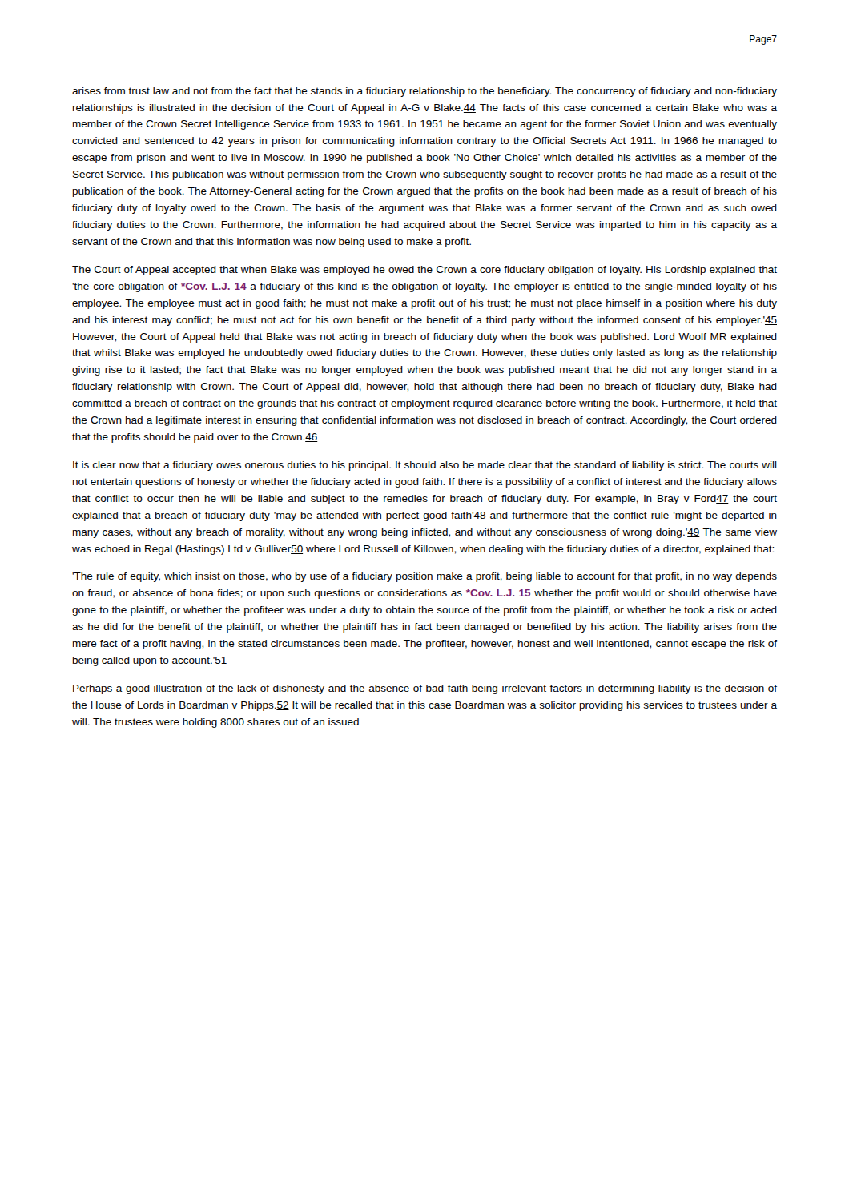Page7
arises from trust law and not from the fact that he stands in a fiduciary relationship to the beneficiary. The concurrency of fiduciary and non-fiduciary relationships is illustrated in the decision of the Court of Appeal in A-G v Blake.44 The facts of this case concerned a certain Blake who was a member of the Crown Secret Intelligence Service from 1933 to 1961. In 1951 he became an agent for the former Soviet Union and was eventually convicted and sentenced to 42 years in prison for communicating information contrary to the Official Secrets Act 1911. In 1966 he managed to escape from prison and went to live in Moscow. In 1990 he published a book 'No Other Choice' which detailed his activities as a member of the Secret Service. This publication was without permission from the Crown who subsequently sought to recover profits he had made as a result of the publication of the book. The Attorney-General acting for the Crown argued that the profits on the book had been made as a result of breach of his fiduciary duty of loyalty owed to the Crown. The basis of the argument was that Blake was a former servant of the Crown and as such owed fiduciary duties to the Crown. Furthermore, the information he had acquired about the Secret Service was imparted to him in his capacity as a servant of the Crown and that this information was now being used to make a profit.
The Court of Appeal accepted that when Blake was employed he owed the Crown a core fiduciary obligation of loyalty. His Lordship explained that 'the core obligation of *Cov. L.J. 14 a fiduciary of this kind is the obligation of loyalty. The employer is entitled to the single-minded loyalty of his employee. The employee must act in good faith; he must not make a profit out of his trust; he must not place himself in a position where his duty and his interest may conflict; he must not act for his own benefit or the benefit of a third party without the informed consent of his employer.'45 However, the Court of Appeal held that Blake was not acting in breach of fiduciary duty when the book was published. Lord Woolf MR explained that whilst Blake was employed he undoubtedly owed fiduciary duties to the Crown. However, these duties only lasted as long as the relationship giving rise to it lasted; the fact that Blake was no longer employed when the book was published meant that he did not any longer stand in a fiduciary relationship with Crown. The Court of Appeal did, however, hold that although there had been no breach of fiduciary duty, Blake had committed a breach of contract on the grounds that his contract of employment required clearance before writing the book. Furthermore, it held that the Crown had a legitimate interest in ensuring that confidential information was not disclosed in breach of contract. Accordingly, the Court ordered that the profits should be paid over to the Crown.46
It is clear now that a fiduciary owes onerous duties to his principal. It should also be made clear that the standard of liability is strict. The courts will not entertain questions of honesty or whether the fiduciary acted in good faith. If there is a possibility of a conflict of interest and the fiduciary allows that conflict to occur then he will be liable and subject to the remedies for breach of fiduciary duty. For example, in Bray v Ford47 the court explained that a breach of fiduciary duty 'may be attended with perfect good faith'48 and furthermore that the conflict rule 'might be departed in many cases, without any breach of morality, without any wrong being inflicted, and without any consciousness of wrong doing.'49 The same view was echoed in Regal (Hastings) Ltd v Gulliver50 where Lord Russell of Killowen, when dealing with the fiduciary duties of a director, explained that:
'The rule of equity, which insist on those, who by use of a fiduciary position make a profit, being liable to account for that profit, in no way depends on fraud, or absence of bona fides; or upon such questions or considerations as *Cov. L.J. 15 whether the profit would or should otherwise have gone to the plaintiff, or whether the profiteer was under a duty to obtain the source of the profit from the plaintiff, or whether he took a risk or acted as he did for the benefit of the plaintiff, or whether the plaintiff has in fact been damaged or benefited by his action. The liability arises from the mere fact of a profit having, in the stated circumstances been made. The profiteer, however, honest and well intentioned, cannot escape the risk of being called upon to account.'51
Perhaps a good illustration of the lack of dishonesty and the absence of bad faith being irrelevant factors in determining liability is the decision of the House of Lords in Boardman v Phipps.52 It will be recalled that in this case Boardman was a solicitor providing his services to trustees under a will. The trustees were holding 8000 shares out of an issued